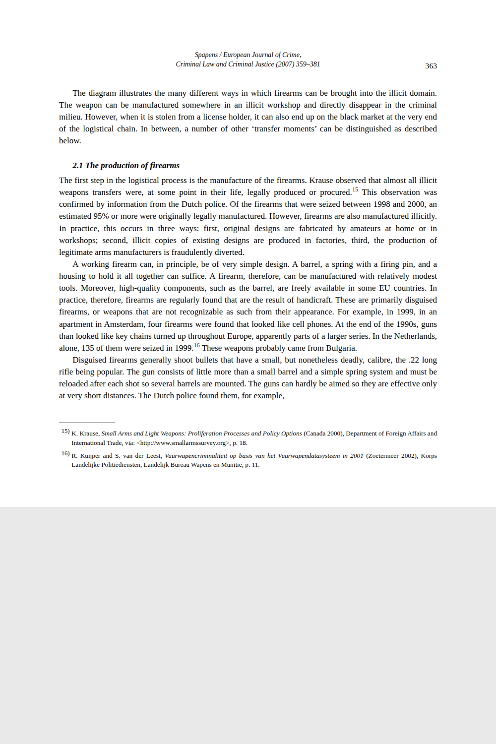Spapens / European Journal of Crime,
Criminal Law and Criminal Justice (2007) 359–381
363
The diagram illustrates the many different ways in which firearms can be brought into the illicit domain. The weapon can be manufactured somewhere in an illicit workshop and directly disappear in the criminal milieu. However, when it is stolen from a license holder, it can also end up on the black market at the very end of the logistical chain. In between, a number of other ‘transfer moments’ can be distinguished as described below.
2.1 The production of firearms
The first step in the logistical process is the manufacture of the firearms. Krause observed that almost all illicit weapons transfers were, at some point in their life, legally produced or procured.15 This observation was confirmed by information from the Dutch police. Of the firearms that were seized between 1998 and 2000, an estimated 95% or more were originally legally manufactured. However, firearms are also manufactured illicitly. In practice, this occurs in three ways: first, original designs are fabricated by amateurs at home or in workshops; second, illicit copies of existing designs are produced in factories, third, the production of legitimate arms manufacturers is fraudulently diverted.
A working firearm can, in principle, be of very simple design. A barrel, a spring with a firing pin, and a housing to hold it all together can suffice. A firearm, therefore, can be manufactured with relatively modest tools. Moreover, high-quality components, such as the barrel, are freely available in some EU countries. In practice, therefore, firearms are regularly found that are the result of handicraft. These are primarily disguised firearms, or weapons that are not recognizable as such from their appearance. For example, in 1999, in an apartment in Amsterdam, four firearms were found that looked like cell phones. At the end of the 1990s, guns than looked like key chains turned up throughout Europe, apparently parts of a larger series. In the Netherlands, alone, 135 of them were seized in 1999.16 These weapons probably came from Bulgaria.
Disguised firearms generally shoot bullets that have a small, but nonetheless deadly, calibre, the .22 long rifle being popular. The gun consists of little more than a small barrel and a simple spring system and must be reloaded after each shot so several barrels are mounted. The guns can hardly be aimed so they are effective only at very short distances. The Dutch police found them, for example,
15) K. Krause, Small Arms and Light Weapons: Proliferation Processes and Policy Options (Canada 2000), Department of Foreign Affairs and International Trade, via: <http://www.smallarmssurvey.org>, p. 18.
16) R. Kuijper and S. van der Leest, Vuurwapencriminaliteit op basis van het Vuurwapendatasysteem in 2001 (Zoetermeer 2002), Korps Landelijke Politiediensten, Landelijk Bureau Wapens en Munitie, p. 11.